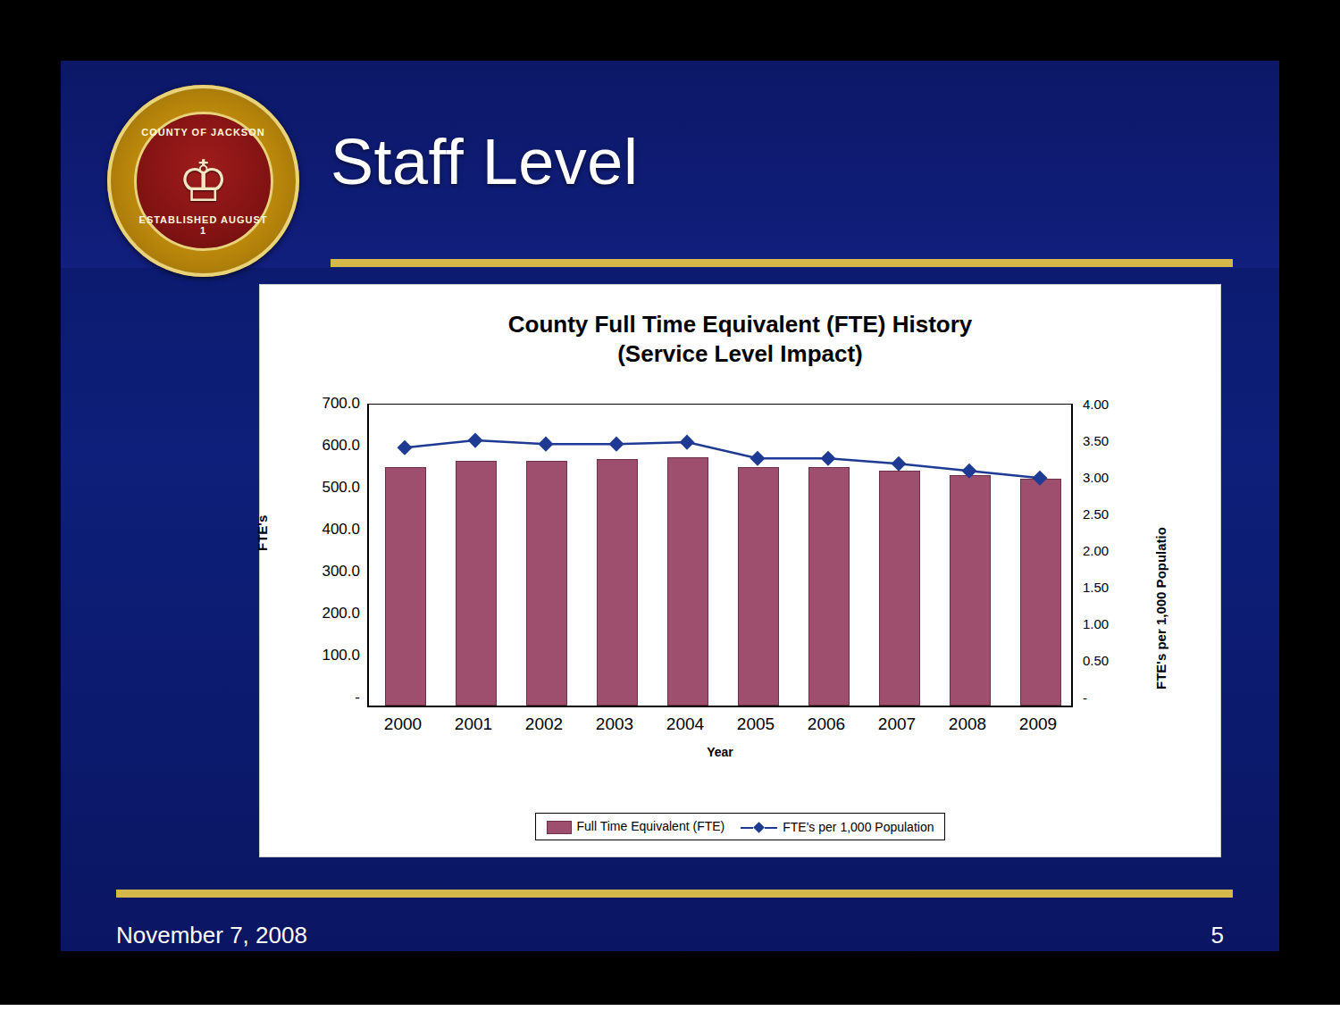COUNTY OF JACKSON
♔
ESTABLISHED AUGUST 1
Staff Level
County Full Time Equivalent (FTE) History
(Service Level Impact)
700.0 600.0 500.0 400.0 300.0 200.0 100.0 -
FTE's
4.00 3.50 3.00 2.50 2.00 1.50 1.00 0.50 -
FTE's per 1,000 Populatio
2000 2001 2002 2003 2004 2005 2006 2007 2008 2009
Year
Full Time Equivalent (FTE) FTE's per 1,000 Population
November 7, 2008
5